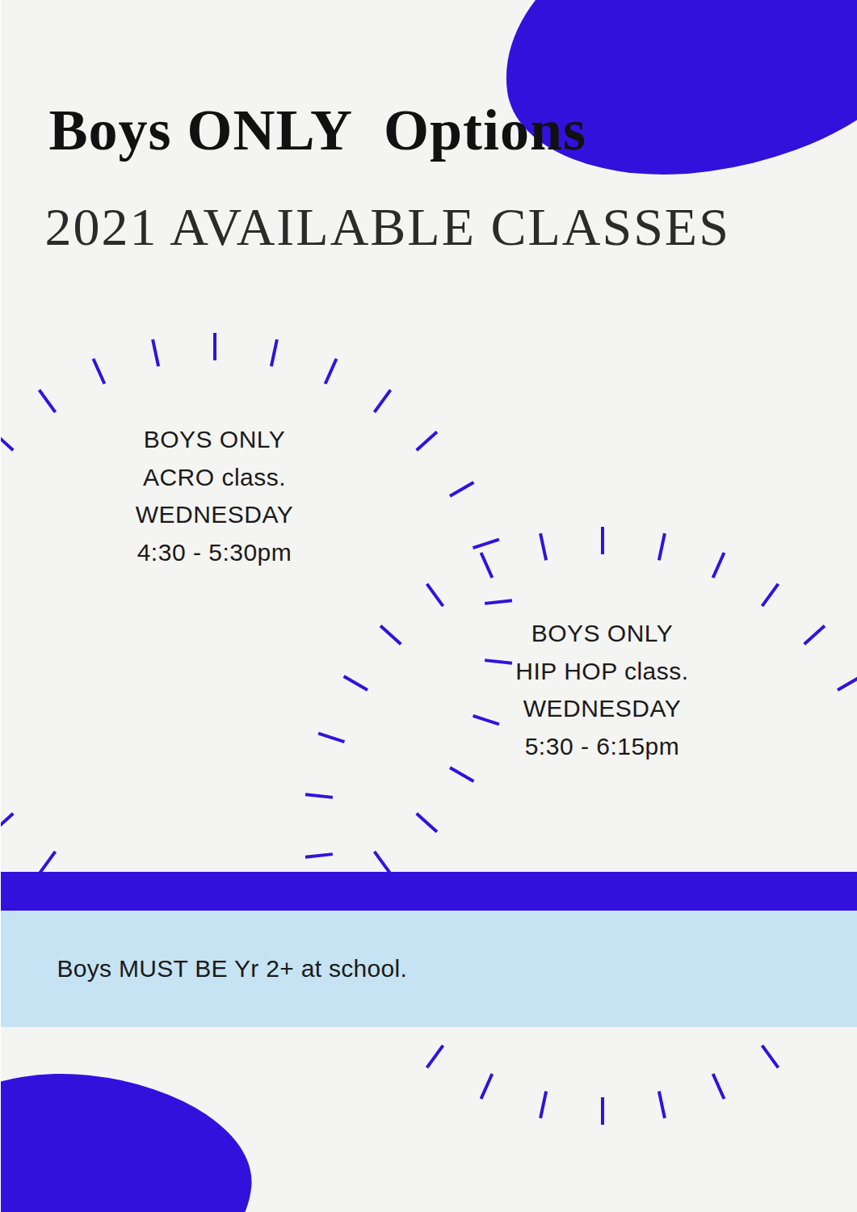Boys ONLY Options
2021 Available Classes
BOYS ONLY
ACRO class.
WEDNESDAY
4:30 - 5:30pm
BOYS ONLY
HIP HOP class.
WEDNESDAY
5:30 - 6:15pm
Boys MUST BE Yr 2+ at school.